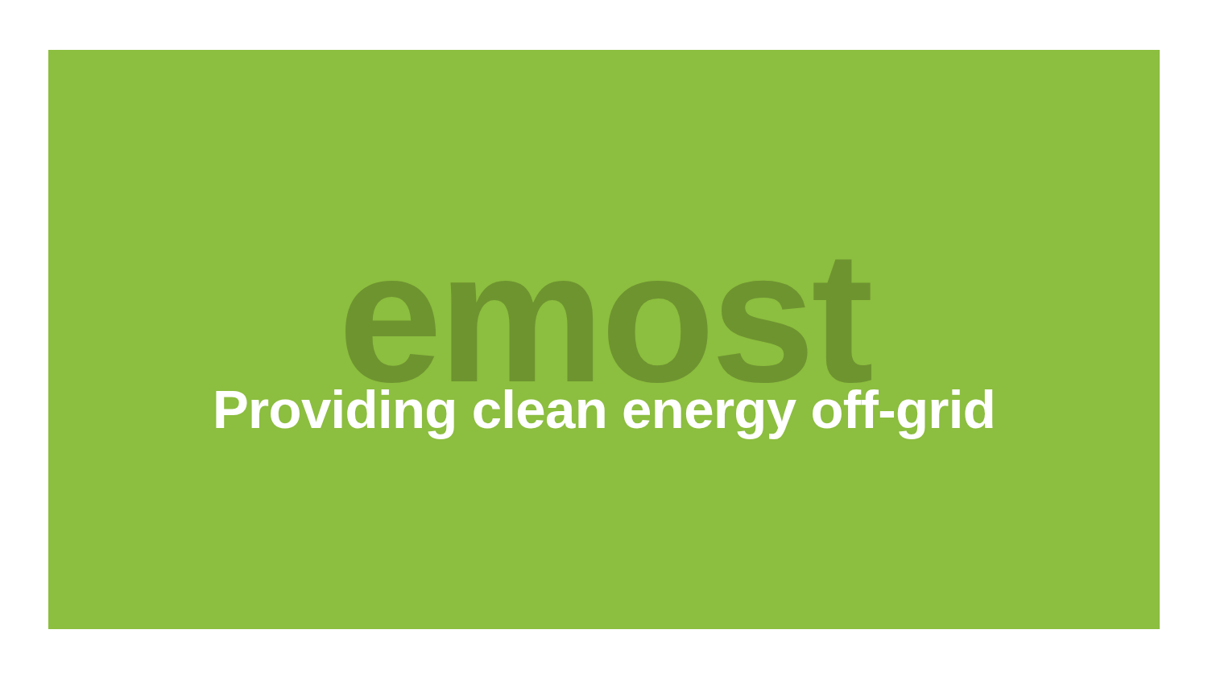emost
Providing clean energy off-grid